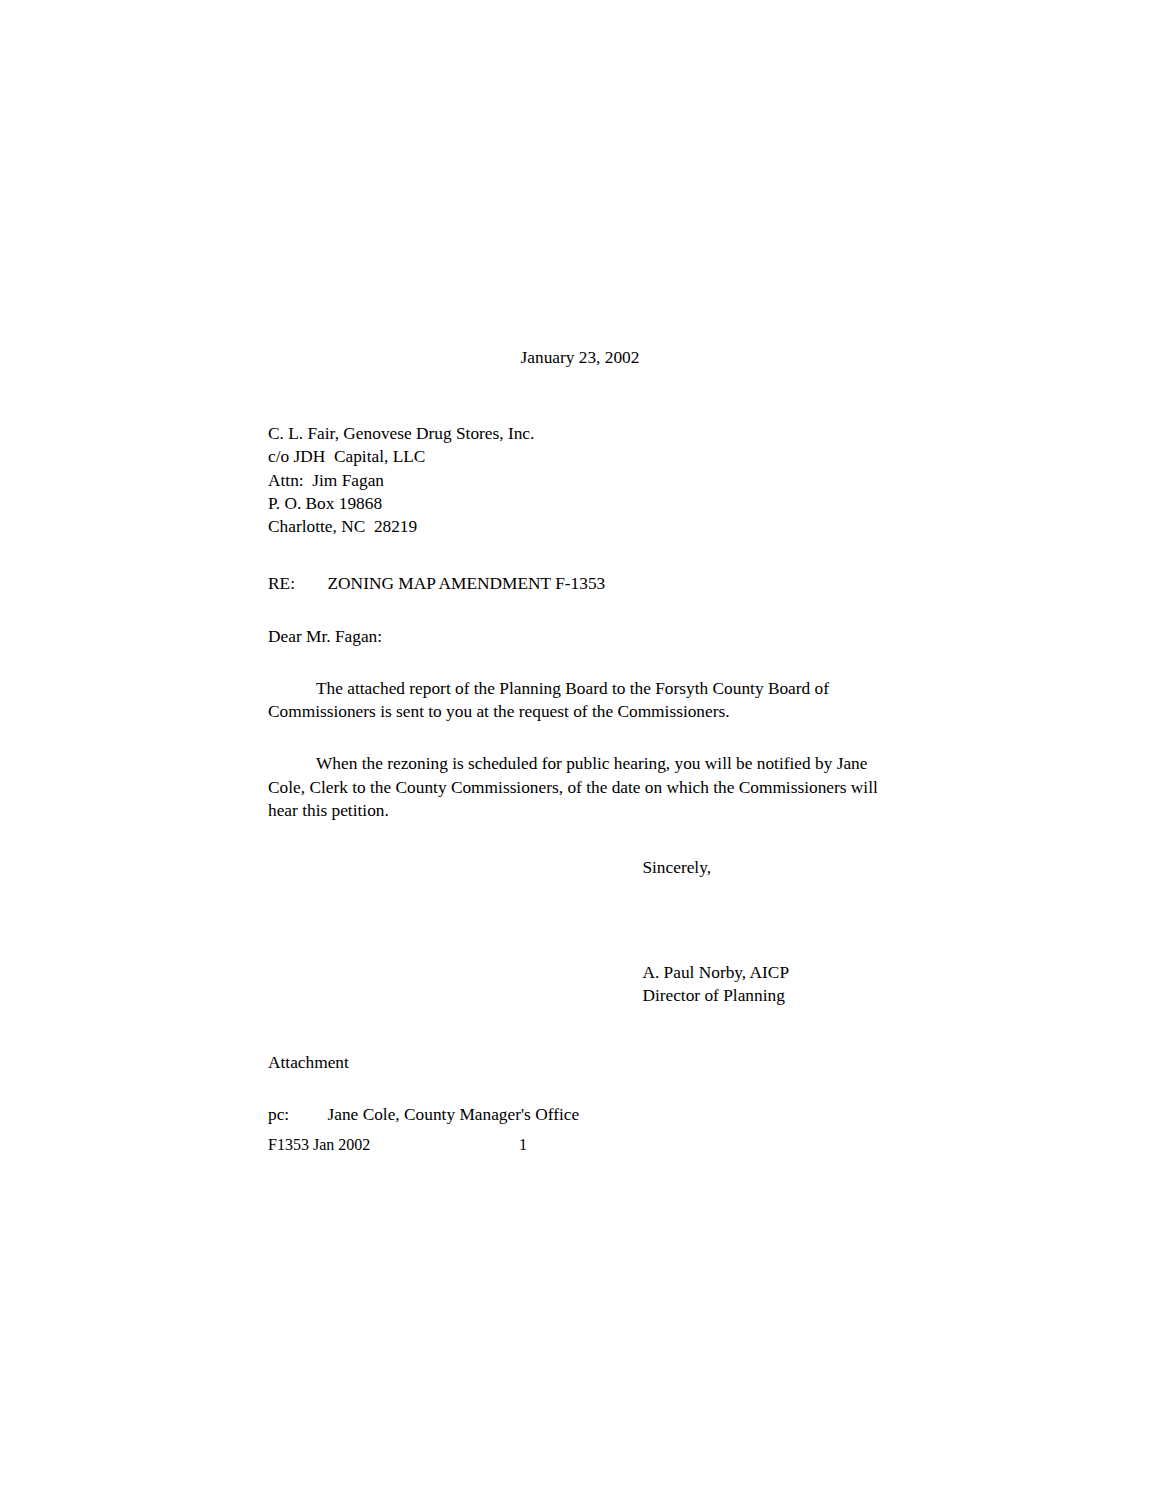January 23, 2002
C. L. Fair, Genovese Drug Stores, Inc.
c/o JDH Capital, LLC
Attn: Jim Fagan
P. O. Box 19868
Charlotte, NC 28219
RE: ZONING MAP AMENDMENT F-1353
Dear Mr. Fagan:
The attached report of the Planning Board to the Forsyth County Board of Commissioners is sent to you at the request of the Commissioners.
When the rezoning is scheduled for public hearing, you will be notified by Jane Cole, Clerk to the County Commissioners, of the date on which the Commissioners will hear this petition.
Sincerely,
A. Paul Norby, AICP
Director of Planning
Attachment
pc: Jane Cole, County Manager's Office
F1353 Jan 20021